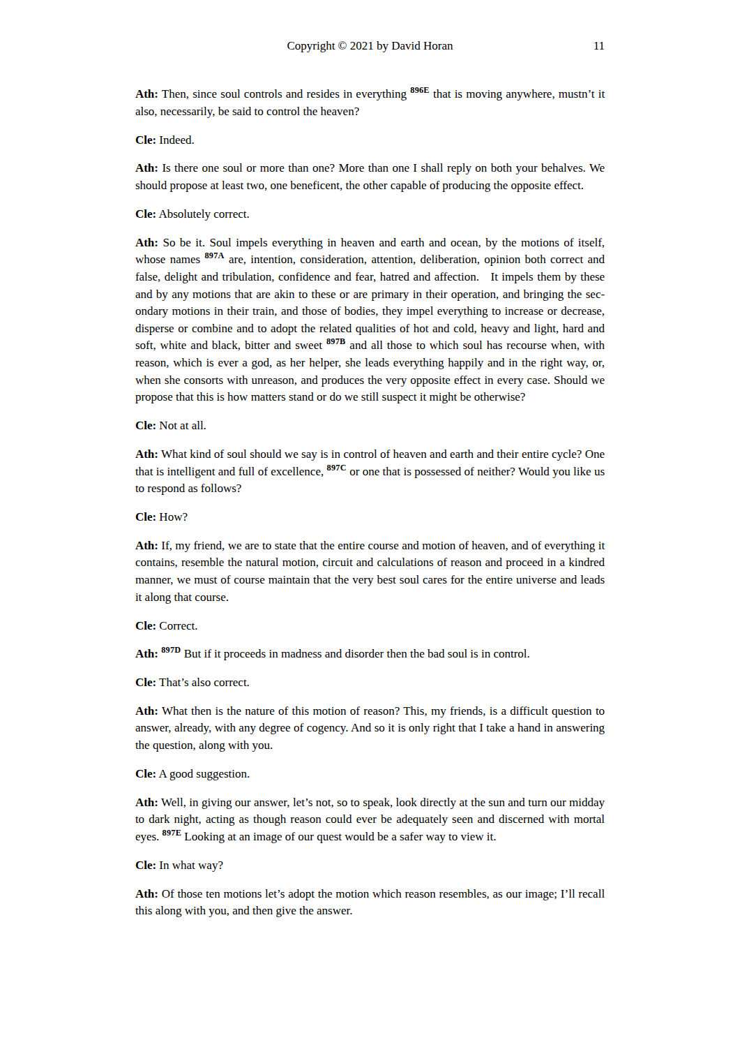Copyright © 2021 by David Horan 11
Ath: Then, since soul controls and resides in everything 896E that is moving anywhere, mustn’t it also, necessarily, be said to control the heaven?
Cle: Indeed.
Ath: Is there one soul or more than one? More than one I shall reply on both your behalves. We should propose at least two, one beneficent, the other capable of producing the opposite effect.
Cle: Absolutely correct.
Ath: So be it. Soul impels everything in heaven and earth and ocean, by the motions of itself, whose names 897A are, intention, consideration, attention, deliberation, opinion both correct and false, delight and tribulation, confidence and fear, hatred and affection. It impels them by these and by any motions that are akin to these or are primary in their operation, and bringing the secondary motions in their train, and those of bodies, they impel everything to increase or decrease, disperse or combine and to adopt the related qualities of hot and cold, heavy and light, hard and soft, white and black, bitter and sweet 897B and all those to which soul has recourse when, with reason, which is ever a god, as her helper, she leads everything happily and in the right way, or, when she consorts with unreason, and produces the very opposite effect in every case. Should we propose that this is how matters stand or do we still suspect it might be otherwise?
Cle: Not at all.
Ath: What kind of soul should we say is in control of heaven and earth and their entire cycle? One that is intelligent and full of excellence, 897C or one that is possessed of neither? Would you like us to respond as follows?
Cle: How?
Ath: If, my friend, we are to state that the entire course and motion of heaven, and of everything it contains, resemble the natural motion, circuit and calculations of reason and proceed in a kindred manner, we must of course maintain that the very best soul cares for the entire universe and leads it along that course.
Cle: Correct.
Ath: 897D But if it proceeds in madness and disorder then the bad soul is in control.
Cle: That’s also correct.
Ath: What then is the nature of this motion of reason? This, my friends, is a difficult question to answer, already, with any degree of cogency. And so it is only right that I take a hand in answering the question, along with you.
Cle: A good suggestion.
Ath: Well, in giving our answer, let’s not, so to speak, look directly at the sun and turn our midday to dark night, acting as though reason could ever be adequately seen and discerned with mortal eyes. 897E Looking at an image of our quest would be a safer way to view it.
Cle: In what way?
Ath: Of those ten motions let’s adopt the motion which reason resembles, as our image; I’ll recall this along with you, and then give the answer.